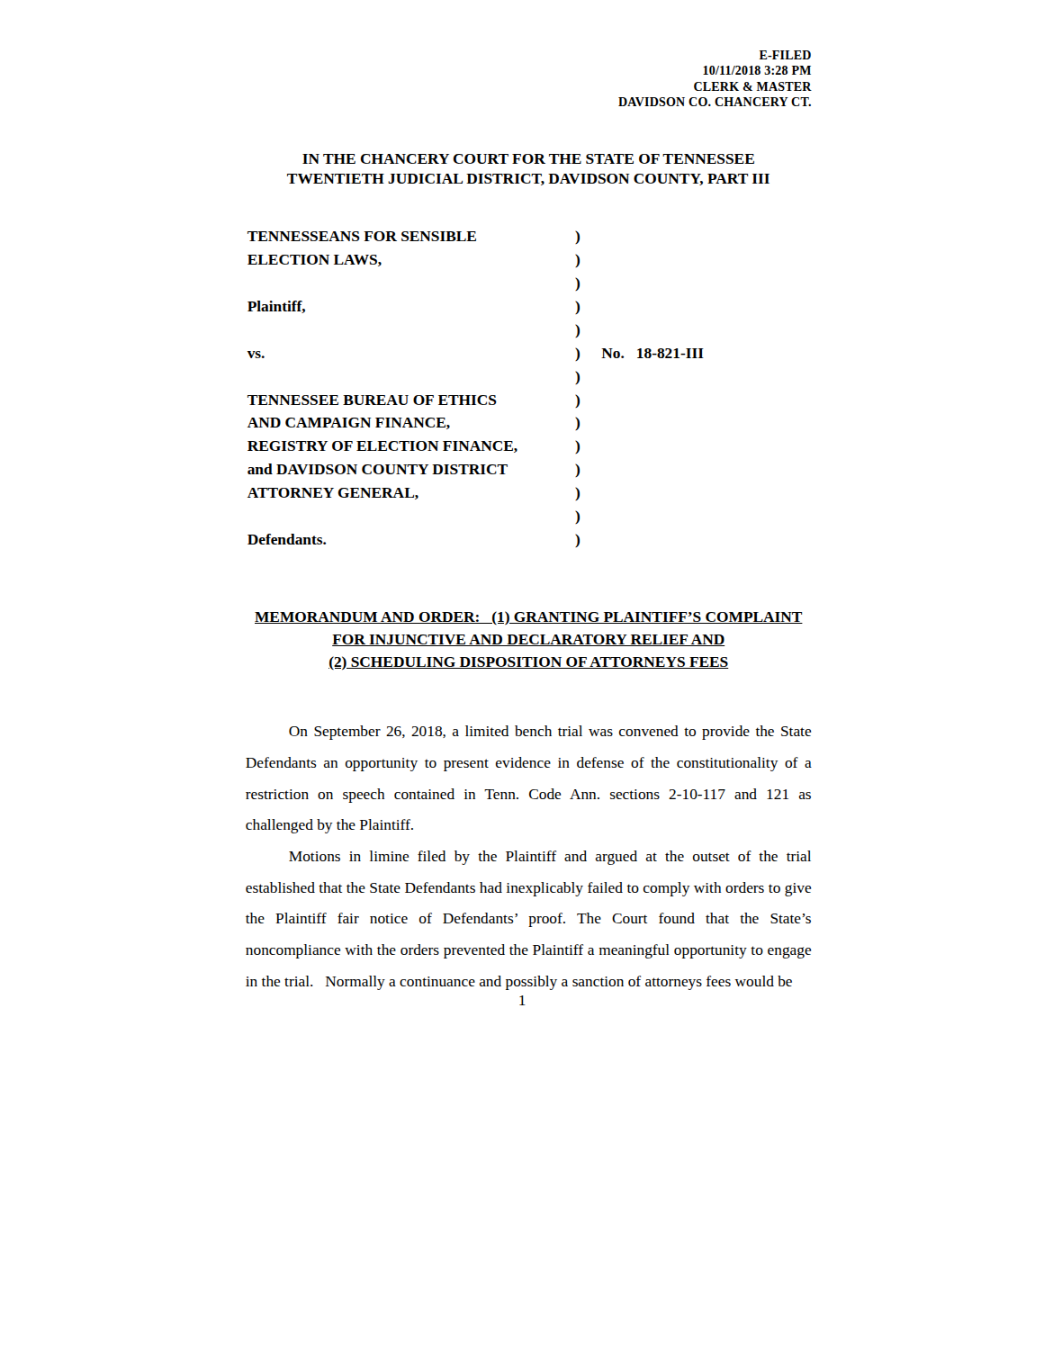E-FILED
10/11/2018 3:28 PM
CLERK & MASTER
DAVIDSON CO. CHANCERY CT.
IN THE CHANCERY COURT FOR THE STATE OF TENNESSEE
TWENTIETH JUDICIAL DISTRICT, DAVIDSON COUNTY, PART III
| TENNESSEANS FOR SENSIBLE | ) | |
| ELECTION LAWS, | ) | |
| | ) | |
| Plaintiff, | ) | |
| | ) | |
| vs. | ) | No. 18-821-III |
| | ) | |
| TENNESSEE BUREAU OF ETHICS | ) | |
| AND CAMPAIGN FINANCE, | ) | |
| REGISTRY OF ELECTION FINANCE, | ) | |
| and DAVIDSON COUNTY DISTRICT | ) | |
| ATTORNEY GENERAL, | ) | |
| | ) | |
| Defendants. | ) | |
MEMORANDUM AND ORDER: (1) GRANTING PLAINTIFF’S COMPLAINT
FOR INJUNCTIVE AND DECLARATORY RELIEF AND
(2) SCHEDULING DISPOSITION OF ATTORNEYS FEES
On September 26, 2018, a limited bench trial was convened to provide the State Defendants an opportunity to present evidence in defense of the constitutionality of a restriction on speech contained in Tenn. Code Ann. sections 2-10-117 and 121 as challenged by the Plaintiff.
Motions in limine filed by the Plaintiff and argued at the outset of the trial established that the State Defendants had inexplicably failed to comply with orders to give the Plaintiff fair notice of Defendants’ proof. The Court found that the State’s noncompliance with the orders prevented the Plaintiff a meaningful opportunity to engage in the trial. Normally a continuance and possibly a sanction of attorneys fees would be
1